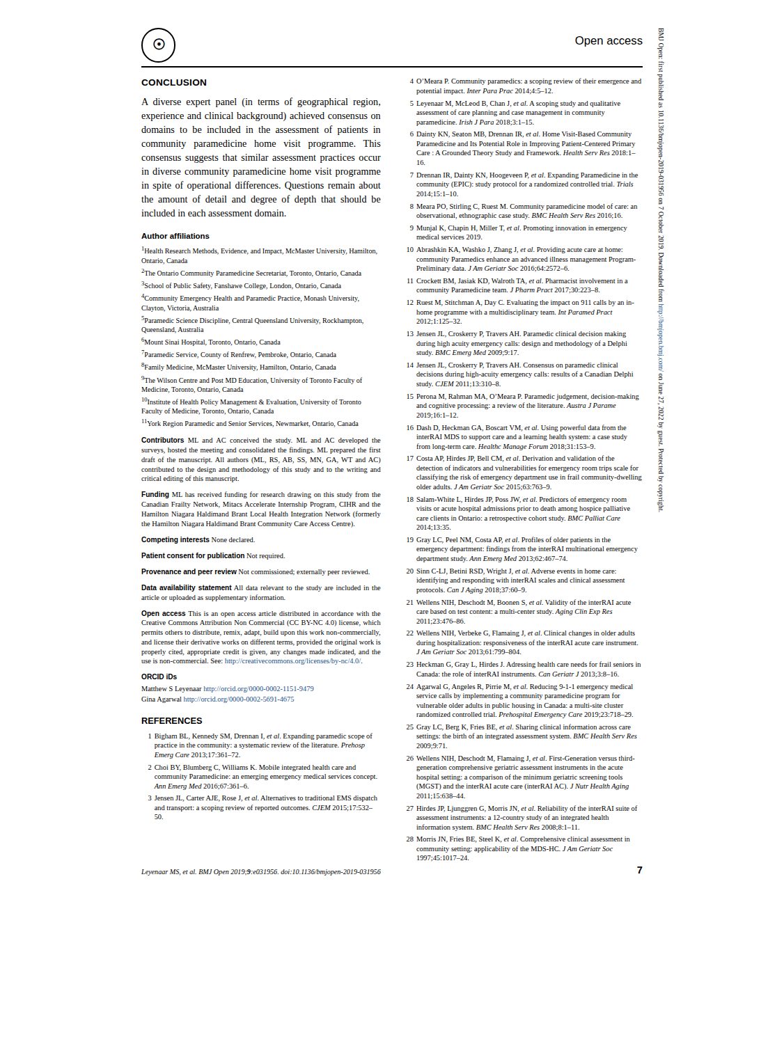☉
Open access
Conclusion
A diverse expert panel (in terms of geographical region, experience and clinical background) achieved consensus on domains to be included in the assessment of patients in community paramedicine home visit programme. This consensus suggests that similar assessment practices occur in diverse community paramedicine home visit programme in spite of operational differences. Questions remain about the amount of detail and degree of depth that should be included in each assessment domain.
Author affiliations
1Health Research Methods, Evidence, and Impact, McMaster University, Hamilton, Ontario, Canada
2The Ontario Community Paramedicine Secretariat, Toronto, Ontario, Canada
3School of Public Safety, Fanshawe College, London, Ontario, Canada
4Community Emergency Health and Paramedic Practice, Monash University, Clayton, Victoria, Australia
5Paramedic Science Discipline, Central Queensland University, Rockhampton, Queensland, Australia
6Mount Sinai Hospital, Toronto, Ontario, Canada
7Paramedic Service, County of Renfrew, Pembroke, Ontario, Canada
8Family Medicine, McMaster University, Hamilton, Ontario, Canada
9The Wilson Centre and Post MD Education, University of Toronto Faculty of Medicine, Toronto, Ontario, Canada
10Institute of Health Policy Management & Evaluation, University of Toronto Faculty of Medicine, Toronto, Ontario, Canada
11York Region Paramedic and Senior Services, Newmarket, Ontario, Canada
Contributors ML and AC conceived the study. ML and AC developed the surveys, hosted the meeting and consolidated the findings. ML prepared the first draft of the manuscript. All authors (ML, RS, AB, SS, MN, GA, WT and AC) contributed to the design and methodology of this study and to the writing and critical editing of this manuscript.
Funding ML has received funding for research drawing on this study from the Canadian Frailty Network, Mitacs Accelerate Internship Program, CIHR and the Hamilton Niagara Haldimand Brant Local Health Integration Network (formerly the Hamilton Niagara Haldimand Brant Community Care Access Centre).
Competing interests None declared.
Patient consent for publication Not required.
Provenance and peer review Not commissioned; externally peer reviewed.
Data availability statement All data relevant to the study are included in the article or uploaded as supplementary information.
Open access This is an open access article distributed in accordance with the Creative Commons Attribution Non Commercial (CC BY-NC 4.0) license, which permits others to distribute, remix, adapt, build upon this work non-commercially, and license their derivative works on different terms, provided the original work is properly cited, appropriate credit is given, any changes made indicated, and the use is non-commercial. See: http://creativecommons.org/licenses/by-nc/4.0/.
ORCID iDs
Matthew S Leyenaar http://orcid.org/0000-0002-1151-9479
Gina Agarwal http://orcid.org/0000-0002-5691-4675
References
Bigham BL, Kennedy SM, Drennan I, et al. Expanding paramedic scope of practice in the community: a systematic review of the literature. Prehosp Emerg Care 2013;17:361–72.
Choi BY, Blumberg C, Williams K. Mobile integrated health care and community Paramedicine: an emerging emergency medical services concept. Ann Emerg Med 2016;67:361–6.
Jensen JL, Carter AJE, Rose J, et al. Alternatives to traditional EMS dispatch and transport: a scoping review of reported outcomes. CJEM 2015;17:532–50.
O’Meara P. Community paramedics: a scoping review of their emergence and potential impact. Inter Para Prac 2014;4:5–12.
Leyenaar M, McLeod B, Chan J, et al. A scoping study and qualitative assessment of care planning and case management in community paramedicine. Irish J Para 2018;3:1–15.
Dainty KN, Seaton MB, Drennan IR, et al. Home Visit-Based Community Paramedicine and Its Potential Role in Improving Patient-Centered Primary Care : A Grounded Theory Study and Framework. Health Serv Res 2018:1–16.
Drennan IR, Dainty KN, Hoogeveen P, et al. Expanding Paramedicine in the community (EPIC): study protocol for a randomized controlled trial. Trials 2014;15:1–10.
Meara PO, Stirling C, Ruest M. Community paramedicine model of care: an observational, ethnographic case study. BMC Health Serv Res 2016;16.
Munjal K, Chapin H, Miller T, et al. Promoting innovation in emergency medical services 2019.
Abrashkin KA, Washko J, Zhang J, et al. Providing acute care at home: community Paramedics enhance an advanced illness management Program-Preliminary data. J Am Geriatr Soc 2016;64:2572–6.
Crockett BM, Jasiak KD, Walroth TA, et al. Pharmacist involvement in a community Paramedicine team. J Pharm Pract 2017;30:223–8.
Ruest M, Stitchman A, Day C. Evaluating the impact on 911 calls by an in-home programme with a multidisciplinary team. Int Paramed Pract 2012;1:125–32.
Jensen JL, Croskerry P, Travers AH. Paramedic clinical decision making during high acuity emergency calls: design and methodology of a Delphi study. BMC Emerg Med 2009;9:17.
Jensen JL, Croskerry P, Travers AH. Consensus on paramedic clinical decisions during high-acuity emergency calls: results of a Canadian Delphi study. CJEM 2011;13:310–8.
Perona M, Rahman MA, O’Meara P. Paramedic judgement, decision-making and cognitive processing: a review of the literature. Austra J Parame 2019;16:1–12.
Dash D, Heckman GA, Boscart VM, et al. Using powerful data from the interRAI MDS to support care and a learning health system: a case study from long-term care. Healthc Manage Forum 2018;31:153–9.
Costa AP, Hirdes JP, Bell CM, et al. Derivation and validation of the detection of indicators and vulnerabilities for emergency room trips scale for classifying the risk of emergency department use in frail community-dwelling older adults. J Am Geriatr Soc 2015;63:763–9.
Salam-White L, Hirdes JP, Poss JW, et al. Predictors of emergency room visits or acute hospital admissions prior to death among hospice palliative care clients in Ontario: a retrospective cohort study. BMC Palliat Care 2014;13:35.
Gray LC, Peel NM, Costa AP, et al. Profiles of older patients in the emergency department: findings from the interRAI multinational emergency department study. Ann Emerg Med 2013;62:467–74.
Sinn C-LJ, Betini RSD, Wright J, et al. Adverse events in home care: identifying and responding with interRAI scales and clinical assessment protocols. Can J Aging 2018;37:60–9.
Wellens NIH, Deschodt M, Boonen S, et al. Validity of the interRAI acute care based on test content: a multi-center study. Aging Clin Exp Res 2011;23:476–86.
Wellens NIH, Verbeke G, Flamaing J, et al. Clinical changes in older adults during hospitalization: responsiveness of the interRAI acute care instrument. J Am Geriatr Soc 2013;61:799–804.
Heckman G, Gray L, Hirdes J. Adressing health care needs for frail seniors in Canada: the role of interRAI instruments. Can Geriatr J 2013;3:8–16.
Agarwal G, Angeles R, Pirrie M, et al. Reducing 9-1-1 emergency medical service calls by implementing a community paramedicine program for vulnerable older adults in public housing in Canada: a multi-site cluster randomized controlled trial. Prehospital Emergency Care 2019;23:718–29.
Gray LC, Berg K, Fries BE, et al. Sharing clinical information across care settings: the birth of an integrated assessment system. BMC Health Serv Res 2009;9:71.
Wellens NIH, Deschodt M, Flamaing J, et al. First-Generation versus third-generation comprehensive geriatric assessment instruments in the acute hospital setting: a comparison of the minimum geriatric screening tools (MGST) and the interRAI acute care (interRAI AC). J Nutr Health Aging 2011;15:638–44.
Hirdes JP, Ljunggren G, Morris JN, et al. Reliability of the interRAI suite of assessment instruments: a 12-country study of an integrated health information system. BMC Health Serv Res 2008;8:1–11.
Morris JN, Fries BE, Steel K, et al. Comprehensive clinical assessment in community setting: applicability of the MDS-HC. J Am Geriatr Soc 1997;45:1017–24.
Leyenaar MS, et al. BMJ Open 2019;9:e031956. doi:10.1136/bmjopen-2019-031956
7
BMJ Open: first published as 10.1136/bmjopen-2019-031956 on 7 October 2019. Downloaded from http://bmjopen.bmj.com/ on June 27, 2022 by guest. Protected by copyright.